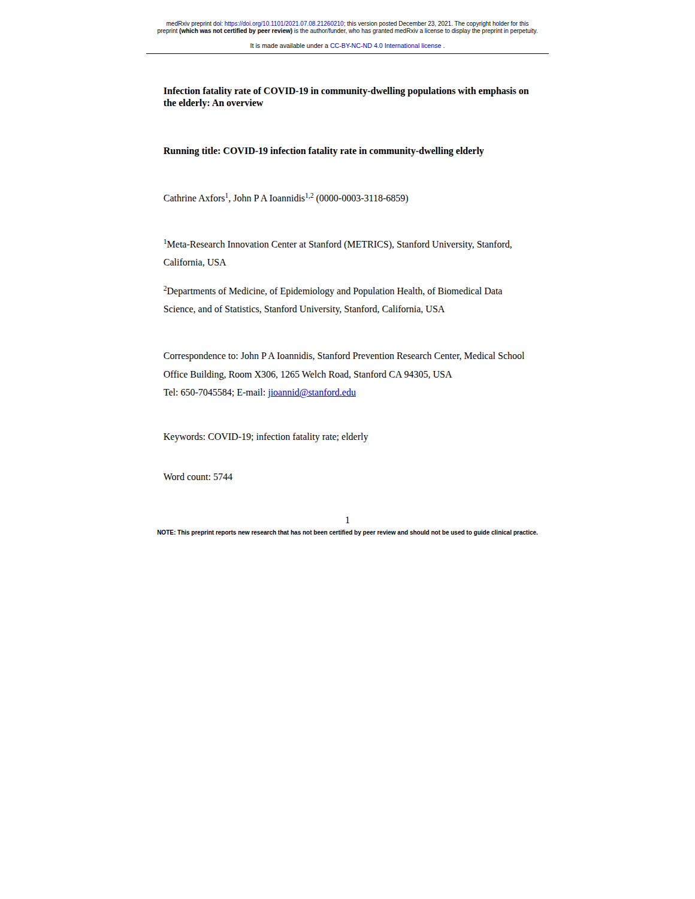medRxiv preprint doi: https://doi.org/10.1101/2021.07.08.21260210; this version posted December 23, 2021. The copyright holder for this
preprint (which was not certified by peer review) is the author/funder, who has granted medRxiv a license to display the preprint in perpetuity.
It is made available under a CC-BY-NC-ND 4.0 International license .
Infection fatality rate of COVID-19 in community-dwelling populations with emphasis on the elderly: An overview
Running title: COVID-19 infection fatality rate in community-dwelling elderly
Cathrine Axfors1, John P A Ioannidis1,2 (0000-0003-3118-6859)
1Meta-Research Innovation Center at Stanford (METRICS), Stanford University, Stanford, California, USA
2Departments of Medicine, of Epidemiology and Population Health, of Biomedical Data Science, and of Statistics, Stanford University, Stanford, California, USA
Correspondence to: John P A Ioannidis, Stanford Prevention Research Center, Medical School Office Building, Room X306, 1265 Welch Road, Stanford CA 94305, USA
Tel: 650-7045584; E-mail: jioannid@stanford.edu
Keywords: COVID-19; infection fatality rate; elderly
Word count: 5744
1
NOTE: This preprint reports new research that has not been certified by peer review and should not be used to guide clinical practice.